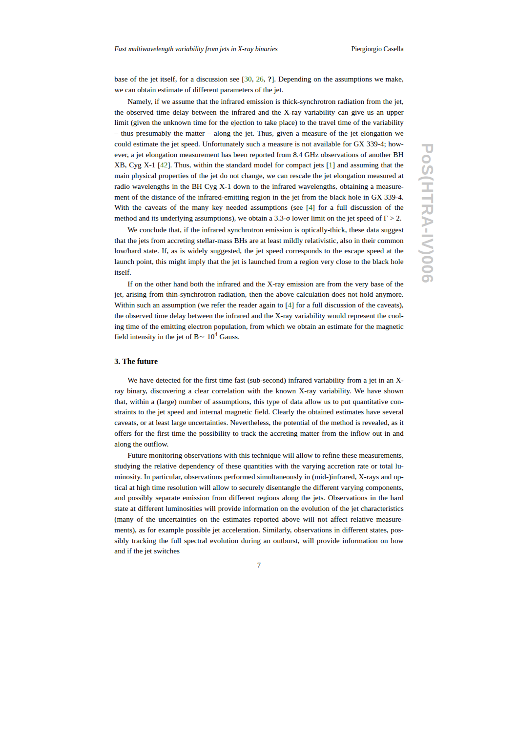Fast multiwavelength variability from jets in X-ray binaries Piergiorgio Casella
PoS(HTRA-IV)006
base of the jet itself, for a discussion see [30, 26, ?]. Depending on the assumptions we make, we can obtain estimate of different parameters of the jet.
Namely, if we assume that the infrared emission is thick-synchrotron radiation from the jet, the observed time delay between the infrared and the X-ray variability can give us an upper limit (given the unknown time for the ejection to take place) to the travel time of the variability – thus presumably the matter – along the jet. Thus, given a measure of the jet elongation we could estimate the jet speed. Unfortunately such a measure is not available for GX 339-4; however, a jet elongation measurement has been reported from 8.4 GHz observations of another BH XB, Cyg X-1 [42]. Thus, within the standard model for compact jets [1] and assuming that the main physical properties of the jet do not change, we can rescale the jet elongation measured at radio wavelengths in the BH Cyg X-1 down to the infrared wavelengths, obtaining a measurement of the distance of the infrared-emitting region in the jet from the black hole in GX 339-4. With the caveats of the many key needed assumptions (see [4] for a full discussion of the method and its underlying assumptions), we obtain a 3.3-σ lower limit on the jet speed of Γ > 2.
We conclude that, if the infrared synchrotron emission is optically-thick, these data suggest that the jets from accreting stellar-mass BHs are at least mildly relativistic, also in their common low/hard state. If, as is widely suggested, the jet speed corresponds to the escape speed at the launch point, this might imply that the jet is launched from a region very close to the black hole itself.
If on the other hand both the infrared and the X-ray emission are from the very base of the jet, arising from thin-synchrotron radiation, then the above calculation does not hold anymore. Within such an assumption (we refer the reader again to [4] for a full discussion of the caveats), the observed time delay between the infrared and the X-ray variability would represent the cooling time of the emitting electron population, from which we obtain an estimate for the magnetic field intensity in the jet of B∼ 104 Gauss.
3. The future
We have detected for the first time fast (sub-second) infrared variability from a jet in an X-ray binary, discovering a clear correlation with the known X-ray variability. We have shown that, within a (large) number of assumptions, this type of data allow us to put quantitative constraints to the jet speed and internal magnetic field. Clearly the obtained estimates have several caveats, or at least large uncertainties. Nevertheless, the potential of the method is revealed, as it offers for the first time the possibility to track the accreting matter from the inflow out in and along the outflow.
Future monitoring observations with this technique will allow to refine these measurements, studying the relative dependency of these quantities with the varying accretion rate or total luminosity. In particular, observations performed simultaneously in (mid-)infrared, X-rays and optical at high time resolution will allow to securely disentangle the different varying components, and possibly separate emission from different regions along the jets. Observations in the hard state at different luminosities will provide information on the evolution of the jet characteristics (many of the uncertainties on the estimates reported above will not affect relative measurements), as for example possible jet acceleration. Similarly, observations in different states, possibly tracking the full spectral evolution during an outburst, will provide information on how and if the jet switches
7